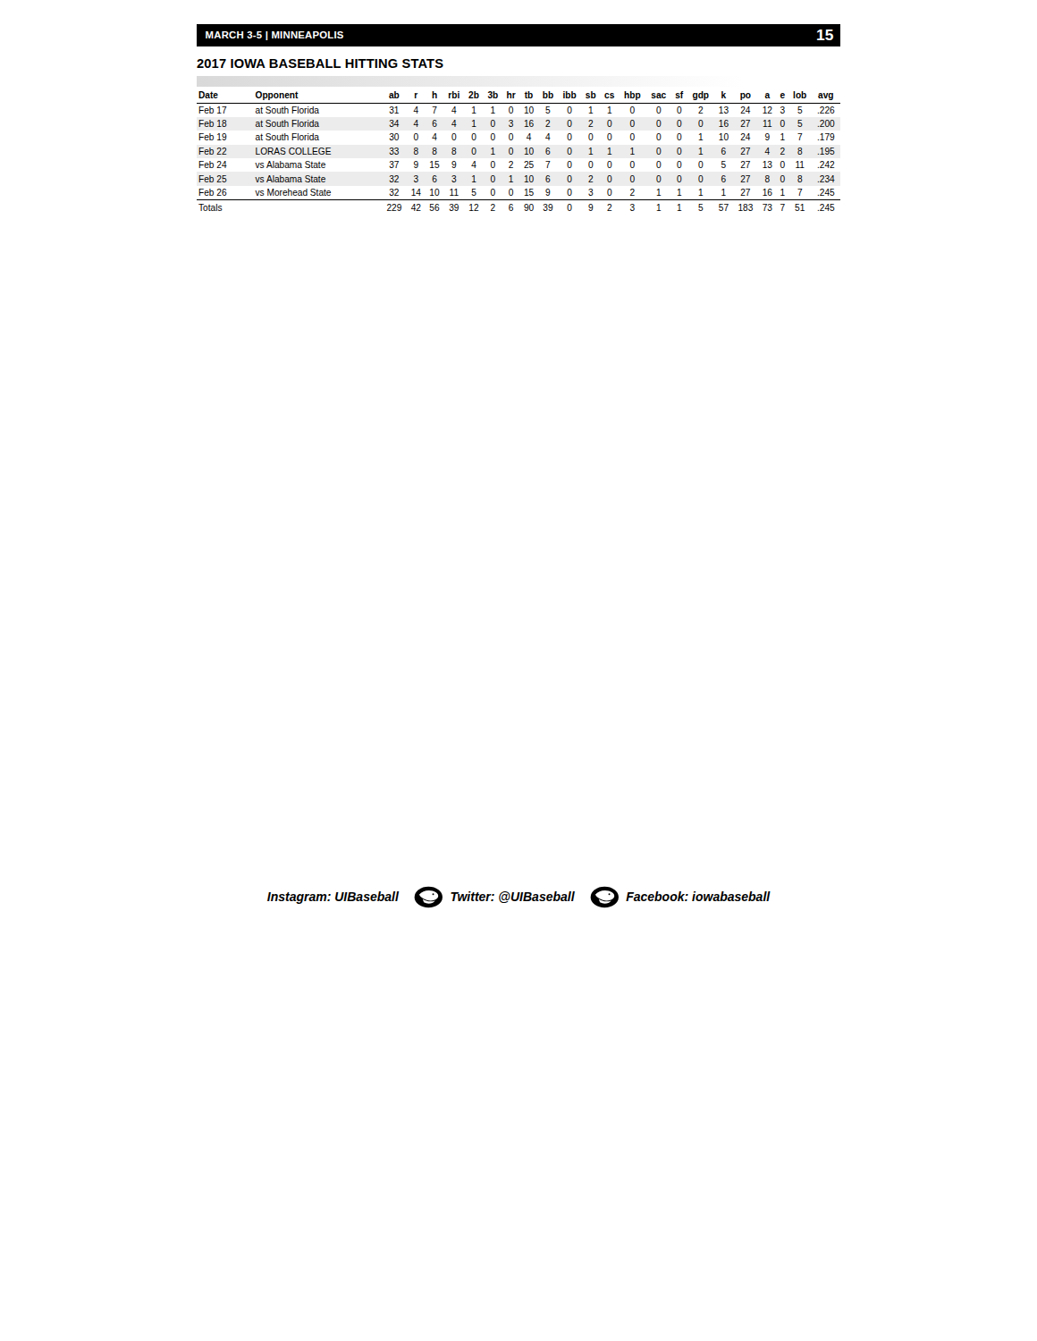MARCH 3-5 | MINNEAPOLIS
15
2017 IOWA BASEBALL HITTING STATS
| Date | Opponent | ab | r | h | rbi | 2b | 3b | hr | tb | bb | ibb | sb | cs | hbp | sac | sf | gdp | k | po | a | e | lob | avg |
| --- | --- | --- | --- | --- | --- | --- | --- | --- | --- | --- | --- | --- | --- | --- | --- | --- | --- | --- | --- | --- | --- | --- | --- |
| Feb 17 | at South Florida | 31 | 4 | 7 | 4 | 1 | 1 | 0 | 10 | 5 | 0 | 1 | 1 | 0 | 0 | 0 | 2 | 13 | 24 | 12 | 3 | 5 | .226 |
| Feb 18 | at South Florida | 34 | 4 | 6 | 4 | 1 | 0 | 3 | 16 | 2 | 0 | 2 | 0 | 0 | 0 | 0 | 0 | 16 | 27 | 11 | 0 | 5 | .200 |
| Feb 19 | at South Florida | 30 | 0 | 4 | 0 | 0 | 0 | 0 | 4 | 4 | 0 | 0 | 0 | 0 | 0 | 0 | 1 | 10 | 24 | 9 | 1 | 7 | .179 |
| Feb 22 | LORAS COLLEGE | 33 | 8 | 8 | 8 | 0 | 1 | 0 | 10 | 6 | 0 | 1 | 1 | 1 | 0 | 0 | 1 | 6 | 27 | 4 | 2 | 8 | .195 |
| Feb 24 | vs Alabama State | 37 | 9 | 15 | 9 | 4 | 0 | 2 | 25 | 7 | 0 | 0 | 0 | 0 | 0 | 0 | 0 | 5 | 27 | 13 | 0 | 11 | .242 |
| Feb 25 | vs Alabama State | 32 | 3 | 6 | 3 | 1 | 0 | 1 | 10 | 6 | 0 | 2 | 0 | 0 | 0 | 0 | 0 | 6 | 27 | 8 | 0 | 8 | .234 |
| Feb 26 | vs Morehead State | 32 | 14 | 10 | 11 | 5 | 0 | 0 | 15 | 9 | 0 | 3 | 0 | 2 | 1 | 1 | 1 | 1 | 27 | 16 | 1 | 7 | .245 |
| Totals | | 229 | 42 | 56 | 39 | 12 | 2 | 6 | 90 | 39 | 0 | 9 | 2 | 3 | 1 | 1 | 5 | 57 | 183 | 73 | 7 | 51 | .245 |
Instagram: UIBaseball
Twitter: @UIBaseball
Facebook: iowabaseball